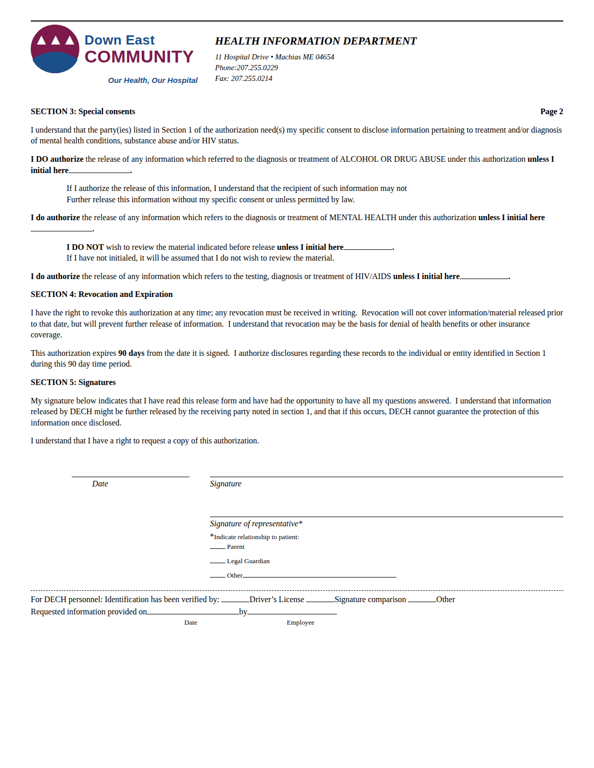▲▲▲
Down East
COMMUNITY
Our Health, Our Hospital
HEALTH INFORMATION DEPARTMENT
11 Hospital Drive • Machias ME 04654
Phone:207.255.0229
Fax: 207.255.0214
SECTION 3: Special consents Page 2
I understand that the party(ies) listed in Section 1 of the authorization need(s) my specific consent to disclose information pertaining to treatment and/or diagnosis of mental health conditions, substance abuse and/or HIV status.
I DO authorize the release of any information which referred to the diagnosis or treatment of ALCOHOL OR DRUG ABUSE under this authorization unless I initial here .
If I authorize the release of this information, I understand that the recipient of such information may not
Further release this information without my specific consent or unless permitted by law.
I do authorize the release of any information which refers to the diagnosis or treatment of MENTAL HEALTH under this authorization unless I initial here .
I DO NOT wish to review the material indicated before release unless I initial here .
If I have not initialed, it will be assumed that I do not wish to review the material.
I do authorize the release of any information which refers to the testing, diagnosis or treatment of HIV/AIDS unless I initial here .
SECTION 4: Revocation and Expiration
I have the right to revoke this authorization at any time; any revocation must be received in writing. Revocation will not cover information/material released prior to that date, but will prevent further release of information. I understand that revocation may be the basis for denial of health benefits or other insurance coverage.
This authorization expires 90 days from the date it is signed. I authorize disclosures regarding these records to the individual or entity identified in Section 1 during this 90 day time period.
SECTION 5: Signatures
My signature below indicates that I have read this release form and have had the opportunity to have all my questions answered. I understand that information released by DECH might be further released by the receiving party noted in section 1, and that if this occurs, DECH cannot guarantee the protection of this information once disclosed.
I understand that I have a right to request a copy of this authorization.
Date
Signature
Signature of representative*
*Indicate relationship to patient:
Parent
Legal Guardian
Other
For DECH personnel: Identification has been verified by: Driver’s License Signature comparison Other
Requested information provided on by
Date Employee